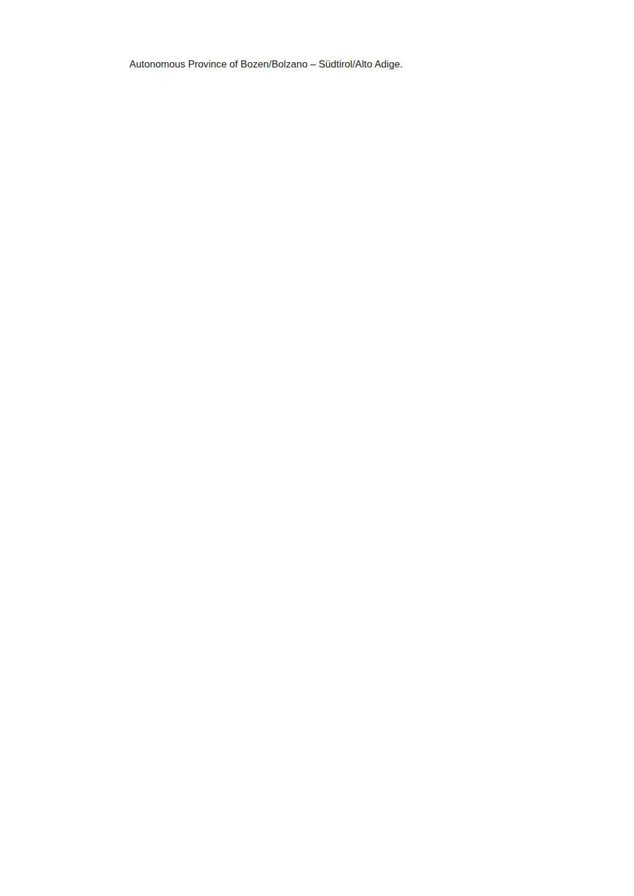Autonomous Province of Bozen/Bolzano – Südtirol/Alto Adige.